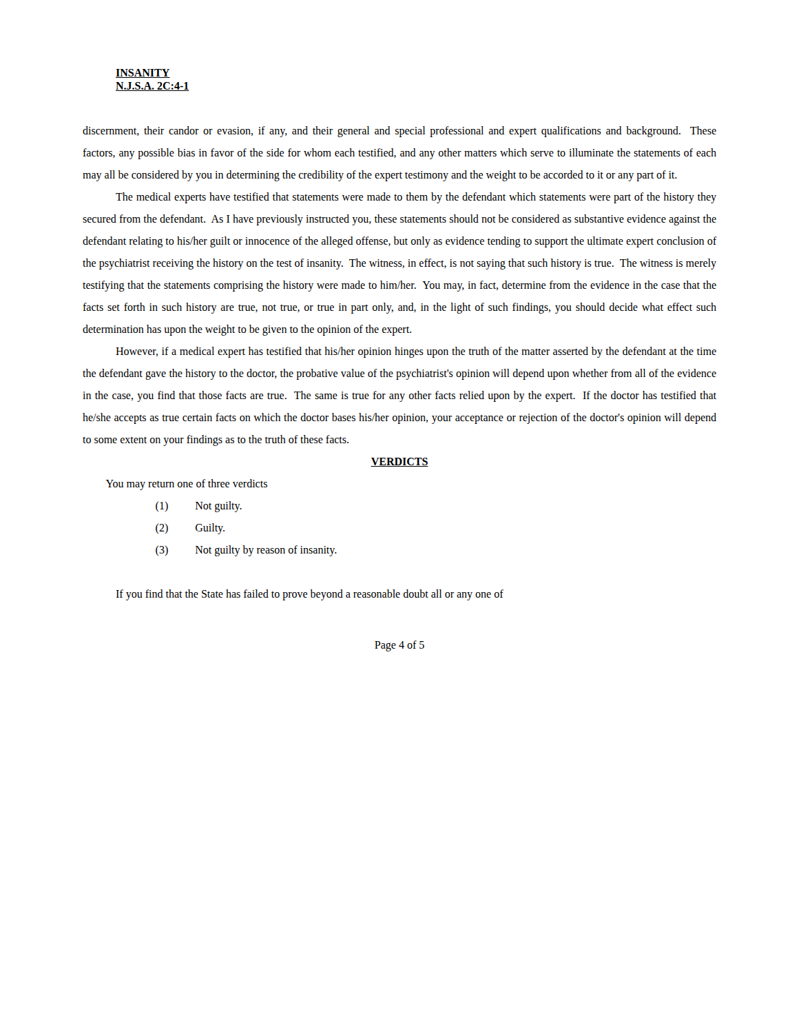INSANITY
N.J.S.A. 2C:4-1
discernment, their candor or evasion, if any, and their general and special professional and expert qualifications and background. These factors, any possible bias in favor of the side for whom each testified, and any other matters which serve to illuminate the statements of each may all be considered by you in determining the credibility of the expert testimony and the weight to be accorded to it or any part of it.
The medical experts have testified that statements were made to them by the defendant which statements were part of the history they secured from the defendant. As I have previously instructed you, these statements should not be considered as substantive evidence against the defendant relating to his/her guilt or innocence of the alleged offense, but only as evidence tending to support the ultimate expert conclusion of the psychiatrist receiving the history on the test of insanity. The witness, in effect, is not saying that such history is true. The witness is merely testifying that the statements comprising the history were made to him/her. You may, in fact, determine from the evidence in the case that the facts set forth in such history are true, not true, or true in part only, and, in the light of such findings, you should decide what effect such determination has upon the weight to be given to the opinion of the expert.
However, if a medical expert has testified that his/her opinion hinges upon the truth of the matter asserted by the defendant at the time the defendant gave the history to the doctor, the probative value of the psychiatrist's opinion will depend upon whether from all of the evidence in the case, you find that those facts are true. The same is true for any other facts relied upon by the expert. If the doctor has testified that he/she accepts as true certain facts on which the doctor bases his/her opinion, your acceptance or rejection of the doctor's opinion will depend to some extent on your findings as to the truth of these facts.
VERDICTS
You may return one of three verdicts
(1) Not guilty.
(2) Guilty.
(3) Not guilty by reason of insanity.
If you find that the State has failed to prove beyond a reasonable doubt all or any one of
Page 4 of 5